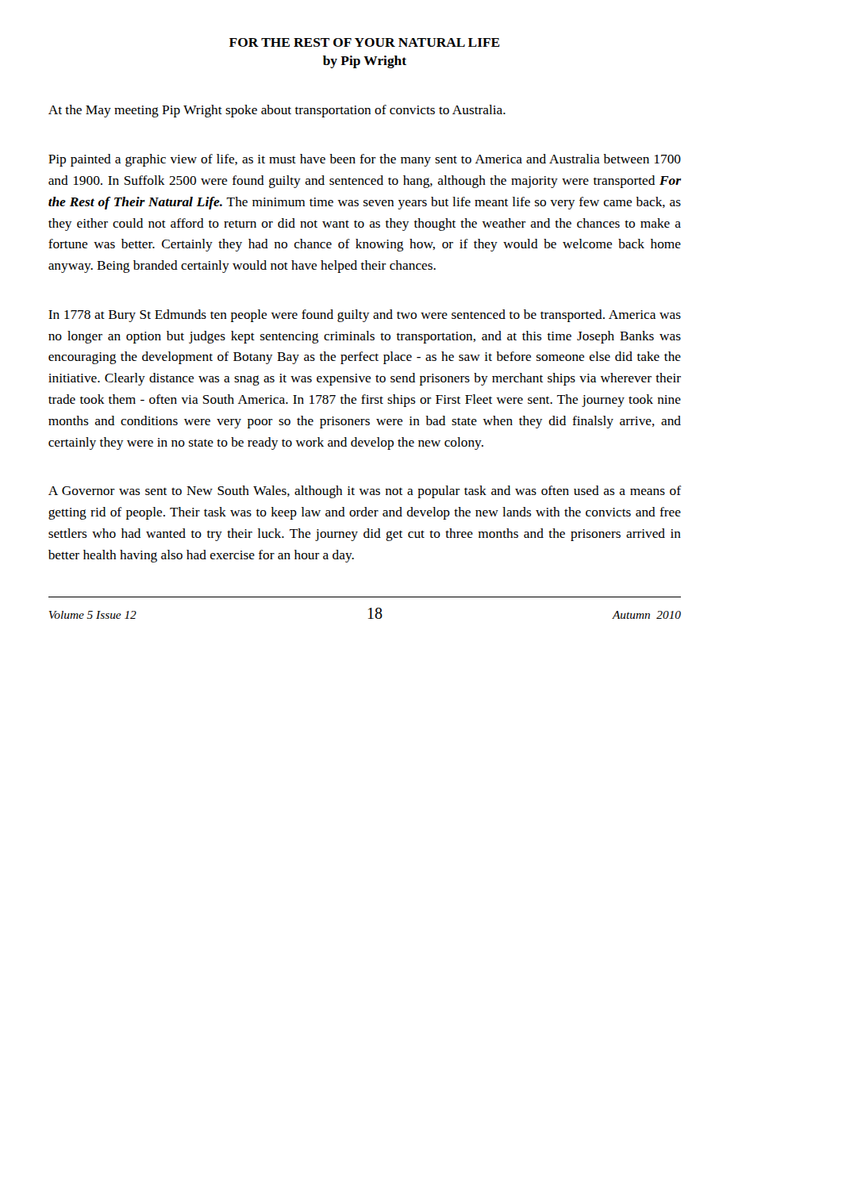For the Rest of Your Natural Life by Pip Wright
At the May meeting Pip Wright spoke about transportation of convicts to Australia.
Pip painted a graphic view of life, as it must have been for the many sent to America and Australia between 1700 and 1900. In Suffolk 2500 were found guilty and sentenced to hang, although the majority were transported For the Rest of Their Natural Life. The minimum time was seven years but life meant life so very few came back, as they either could not afford to return or did not want to as they thought the weather and the chances to make a fortune was better. Certainly they had no chance of knowing how, or if they would be welcome back home anyway. Being branded certainly would not have helped their chances.
In 1778 at Bury St Edmunds ten people were found guilty and two were sentenced to be transported. America was no longer an option but judges kept sentencing criminals to transportation, and at this time Joseph Banks was encouraging the development of Botany Bay as the perfect place - as he saw it before someone else did take the initiative. Clearly distance was a snag as it was expensive to send prisoners by merchant ships via wherever their trade took them - often via South America. In 1787 the first ships or First Fleet were sent. The journey took nine months and conditions were very poor so the prisoners were in bad state when they did finalsly arrive, and certainly they were in no state to be ready to work and develop the new colony.
A Governor was sent to New South Wales, although it was not a popular task and was often used as a means of getting rid of people. Their task was to keep law and order and develop the new lands with the convicts and free settlers who had wanted to try their luck. The journey did get cut to three months and the prisoners arrived in better health having also had exercise for an hour a day.
Volume 5 Issue 12 18 Autumn 2010